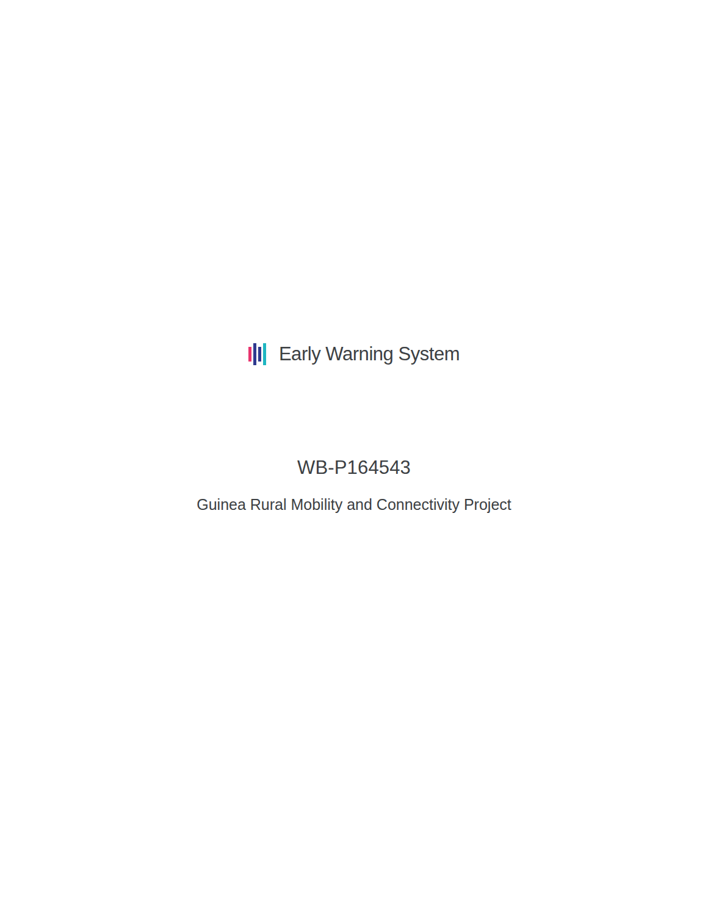Early Warning System
WB-P164543
Guinea Rural Mobility and Connectivity Project